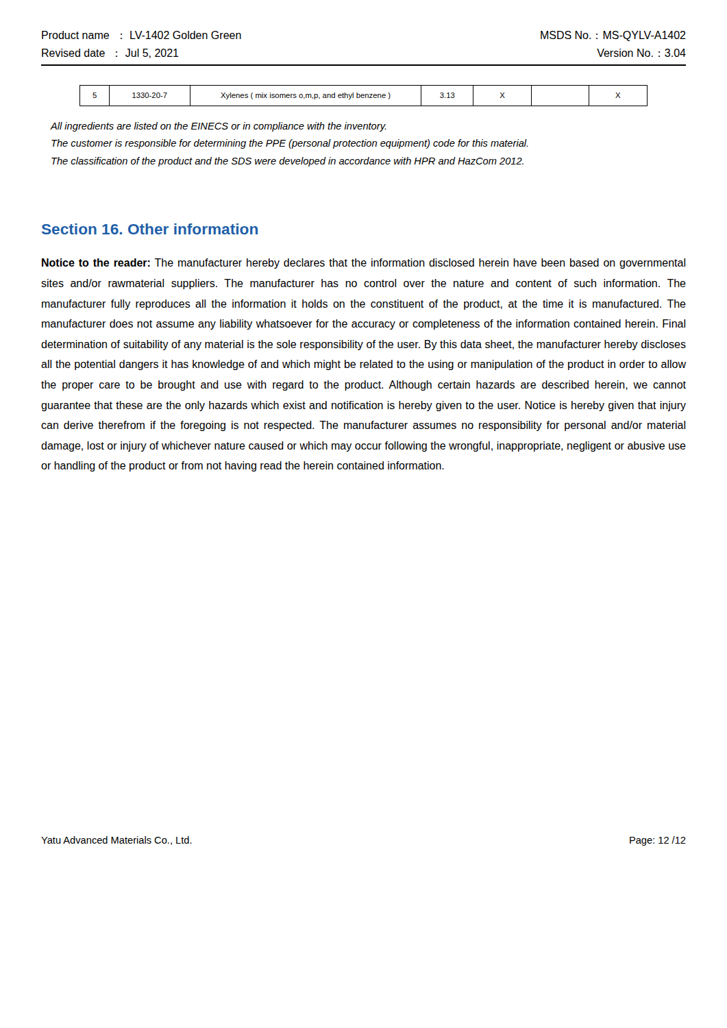Product name ： LV-1402 Golden Green
MSDS No.：MS-QYLV-A1402
Revised date ： Jul 5, 2021
Version No.：3.04
| 5 | 1330-20-7 | Xylenes ( mix isomers o,m,p, and ethyl benzene ) | 3.13 | X | | X |
All ingredients are listed on the EINECS or in compliance with the inventory.
The customer is responsible for determining the PPE (personal protection equipment) code for this material.
The classification of the product and the SDS were developed in accordance with HPR and HazCom 2012.
Section 16. Other information
Notice to the reader: The manufacturer hereby declares that the information disclosed herein have been based on governmental sites and/or rawmaterial suppliers. The manufacturer has no control over the nature and content of such information. The manufacturer fully reproduces all the information it holds on the constituent of the product, at the time it is manufactured. The manufacturer does not assume any liability whatsoever for the accuracy or completeness of the information contained herein. Final determination of suitability of any material is the sole responsibility of the user. By this data sheet, the manufacturer hereby discloses all the potential dangers it has knowledge of and which might be related to the using or manipulation of the product in order to allow the proper care to be brought and use with regard to the product. Although certain hazards are described herein, we cannot guarantee that these are the only hazards which exist and notification is hereby given to the user. Notice is hereby given that injury can derive therefrom if the foregoing is not respected. The manufacturer assumes no responsibility for personal and/or material damage, lost or injury of whichever nature caused or which may occur following the wrongful, inappropriate, negligent or abusive use or handling of the product or from not having read the herein contained information.
Yatu Advanced Materials Co., Ltd.
Page: 12 /12